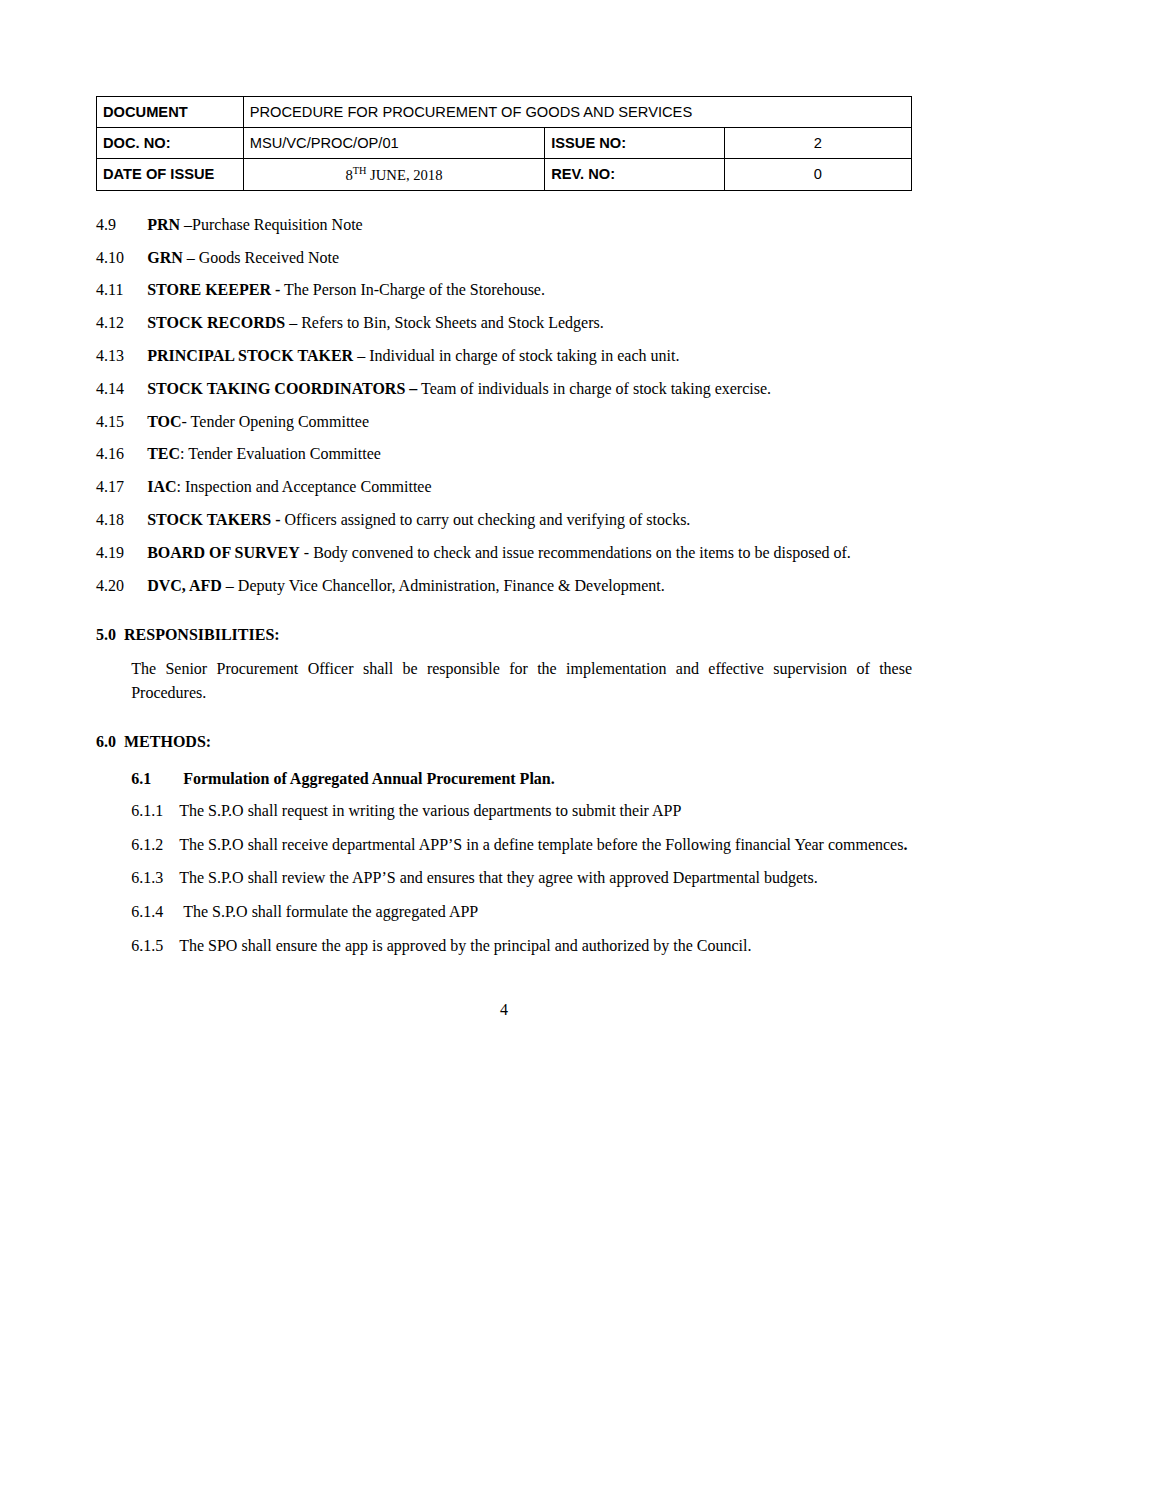| DOCUMENT | PROCEDURE FOR PROCUREMENT OF GOODS AND SERVICES |
| DOC. NO: | MSU/VC/PROC/OP/01 | ISSUE NO: | 2 |
| DATE OF ISSUE | 8 TH JUNE, 2018 | REV. NO: | 0 |
4.9 PRN –Purchase Requisition Note
4.10 GRN – Goods Received Note
4.11 STORE KEEPER - The Person In-Charge of the Storehouse.
4.12 STOCK RECORDS – Refers to Bin, Stock Sheets and Stock Ledgers.
4.13 PRINCIPAL STOCK TAKER – Individual in charge of stock taking in each unit.
4.14 STOCK TAKING COORDINATORS – Team of individuals in charge of stock taking exercise.
4.15 TOC- Tender Opening Committee
4.16 TEC: Tender Evaluation Committee
4.17 IAC: Inspection and Acceptance Committee
4.18 STOCK TAKERS - Officers assigned to carry out checking and verifying of stocks.
4.19 BOARD OF SURVEY - Body convened to check and issue recommendations on the items to be disposed of.
4.20 DVC, AFD – Deputy Vice Chancellor, Administration, Finance & Development.
5.0 RESPONSIBILITIES:
The Senior Procurement Officer shall be responsible for the implementation and effective supervision of these Procedures.
6.0 METHODS:
6.1 Formulation of Aggregated Annual Procurement Plan.
6.1.1 The S.P.O shall request in writing the various departments to submit their APP
6.1.2 The S.P.O shall receive departmental APP’S in a define template before the Following financial Year commences.
6.1.3 The S.P.O shall review the APP’S and ensures that they agree with approved Departmental budgets.
6.1.4 The S.P.O shall formulate the aggregated APP
6.1.5 The SPO shall ensure the app is approved by the principal and authorized by the Council.
4